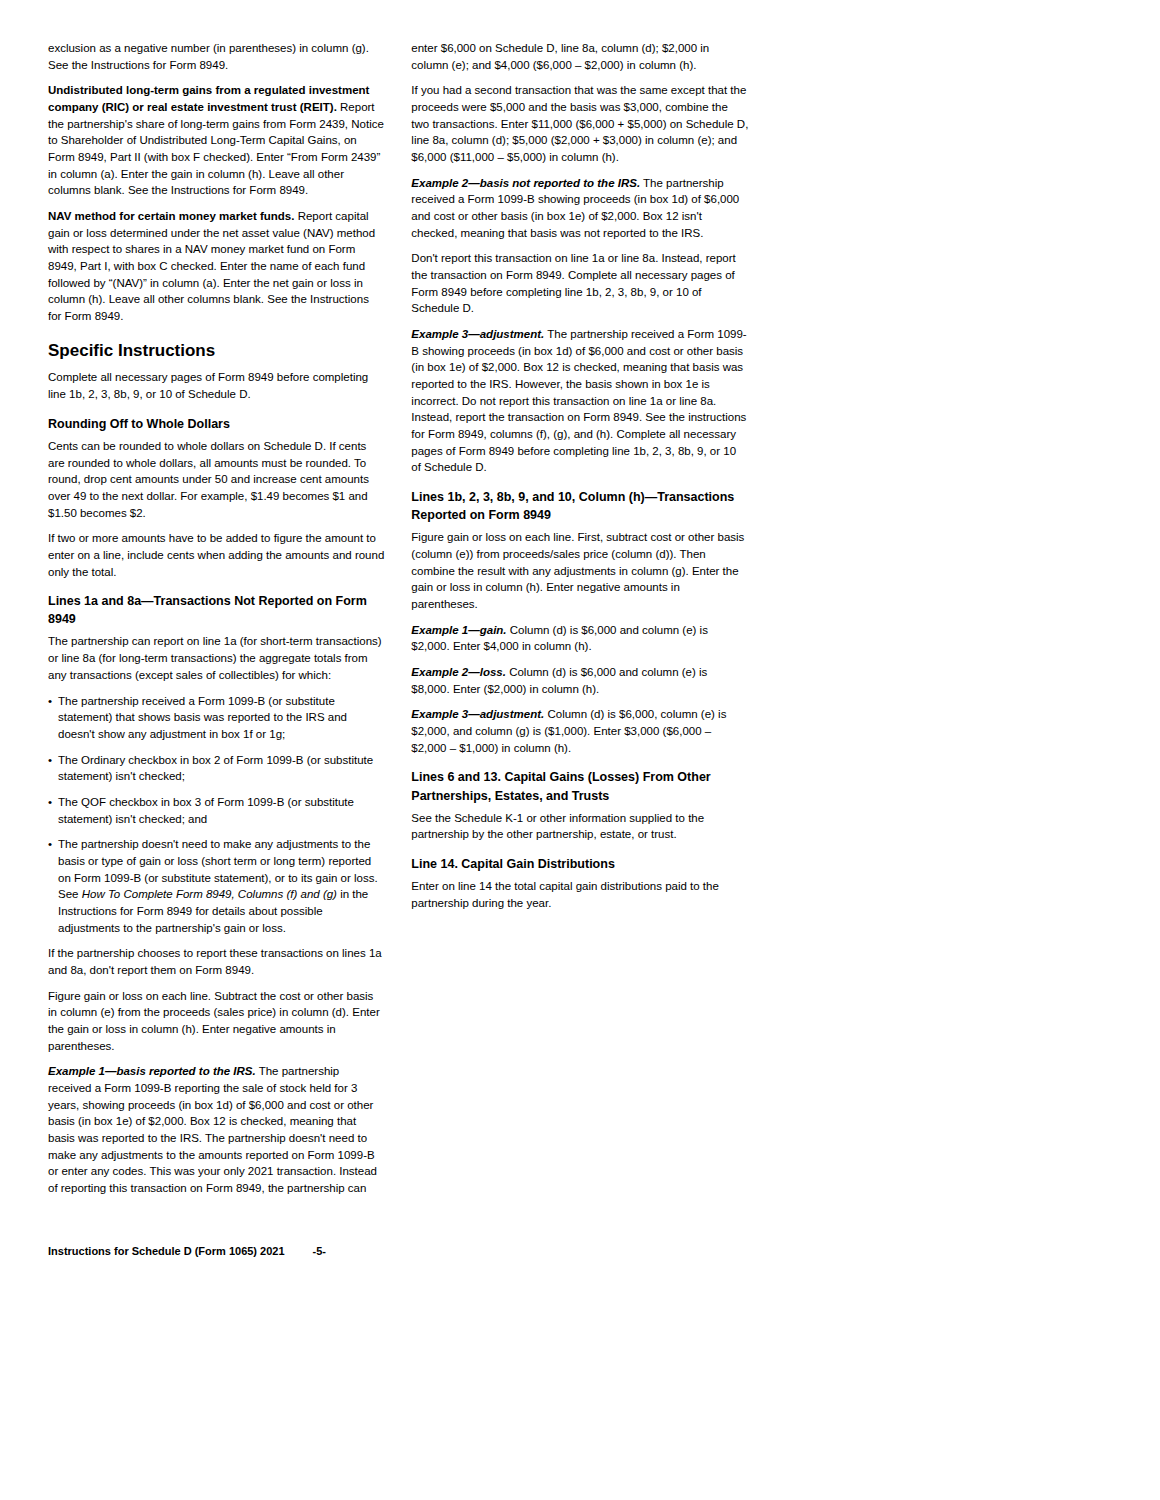exclusion as a negative number (in parentheses) in column (g). See the Instructions for Form 8949.
Undistributed long-term gains from a regulated investment company (RIC) or real estate investment trust (REIT). Report the partnership's share of long-term gains from Form 2439, Notice to Shareholder of Undistributed Long-Term Capital Gains, on Form 8949, Part II (with box F checked). Enter “From Form 2439” in column (a). Enter the gain in column (h). Leave all other columns blank. See the Instructions for Form 8949.
NAV method for certain money market funds. Report capital gain or loss determined under the net asset value (NAV) method with respect to shares in a NAV money market fund on Form 8949, Part I, with box C checked. Enter the name of each fund followed by “(NAV)” in column (a). Enter the net gain or loss in column (h). Leave all other columns blank. See the Instructions for Form 8949.
Specific Instructions
Complete all necessary pages of Form 8949 before completing line 1b, 2, 3, 8b, 9, or 10 of Schedule D.
Rounding Off to Whole Dollars
Cents can be rounded to whole dollars on Schedule D. If cents are rounded to whole dollars, all amounts must be rounded. To round, drop cent amounts under 50 and increase cent amounts over 49 to the next dollar. For example, $1.49 becomes $1 and $1.50 becomes $2.
If two or more amounts have to be added to figure the amount to enter on a line, include cents when adding the amounts and round only the total.
Lines 1a and 8a—Transactions Not Reported on Form 8949
The partnership can report on line 1a (for short-term transactions) or line 8a (for long-term transactions) the aggregate totals from any transactions (except sales of collectibles) for which:
•The partnership received a Form 1099-B (or substitute statement) that shows basis was reported to the IRS and doesn't show any adjustment in box 1f or 1g;
•The Ordinary checkbox in box 2 of Form 1099-B (or substitute statement) isn't checked;
•The QOF checkbox in box 3 of Form 1099-B (or substitute statement) isn't checked; and
•The partnership doesn't need to make any adjustments to the basis or type of gain or loss (short term or long term) reported on Form 1099-B (or substitute statement), or to its gain or loss. See How To Complete Form 8949, Columns (f) and (g) in the Instructions for Form 8949 for details about possible adjustments to the partnership's gain or loss.
If the partnership chooses to report these transactions on lines 1a and 8a, don't report them on Form 8949.
Figure gain or loss on each line. Subtract the cost or other basis in column (e) from the proceeds (sales price) in column (d). Enter the gain or loss in column (h). Enter negative amounts in parentheses.
Example 1—basis reported to the IRS. The partnership received a Form 1099-B reporting the sale of stock held for 3 years, showing proceeds (in box 1d) of $6,000 and cost or other basis (in box 1e) of $2,000. Box 12 is checked, meaning that basis was reported to the IRS. The partnership doesn't need to make any adjustments to the amounts reported on Form 1099-B or enter any codes. This was your only 2021 transaction. Instead of reporting this transaction on Form 8949, the partnership can enter $6,000 on Schedule D, line 8a, column (d); $2,000 in column (e); and $4,000 ($6,000 – $2,000) in column (h).
If you had a second transaction that was the same except that the proceeds were $5,000 and the basis was $3,000, combine the two transactions. Enter $11,000 ($6,000 + $5,000) on Schedule D, line 8a, column (d); $5,000 ($2,000 + $3,000) in column (e); and $6,000 ($11,000 – $5,000) in column (h).
Example 2—basis not reported to the IRS. The partnership received a Form 1099-B showing proceeds (in box 1d) of $6,000 and cost or other basis (in box 1e) of $2,000. Box 12 isn't checked, meaning that basis was not reported to the IRS.
Don't report this transaction on line 1a or line 8a. Instead, report the transaction on Form 8949. Complete all necessary pages of Form 8949 before completing line 1b, 2, 3, 8b, 9, or 10 of Schedule D.
Example 3—adjustment. The partnership received a Form 1099-B showing proceeds (in box 1d) of $6,000 and cost or other basis (in box 1e) of $2,000. Box 12 is checked, meaning that basis was reported to the IRS. However, the basis shown in box 1e is incorrect. Do not report this transaction on line 1a or line 8a. Instead, report the transaction on Form 8949. See the instructions for Form 8949, columns (f), (g), and (h). Complete all necessary pages of Form 8949 before completing line 1b, 2, 3, 8b, 9, or 10 of Schedule D.
Lines 1b, 2, 3, 8b, 9, and 10, Column (h)—Transactions Reported on Form 8949
Figure gain or loss on each line. First, subtract cost or other basis (column (e)) from proceeds/sales price (column (d)). Then combine the result with any adjustments in column (g). Enter the gain or loss in column (h). Enter negative amounts in parentheses.
Example 1—gain. Column (d) is $6,000 and column (e) is $2,000. Enter $4,000 in column (h).
Example 2—loss. Column (d) is $6,000 and column (e) is $8,000. Enter ($2,000) in column (h).
Example 3—adjustment. Column (d) is $6,000, column (e) is $2,000, and column (g) is ($1,000). Enter $3,000 ($6,000 – $2,000 – $1,000) in column (h).
Lines 6 and 13. Capital Gains (Losses) From Other Partnerships, Estates, and Trusts
See the Schedule K-1 or other information supplied to the partnership by the other partnership, estate, or trust.
Line 14. Capital Gain Distributions
Enter on line 14 the total capital gain distributions paid to the partnership during the year.
Instructions for Schedule D (Form 1065) 2021-5-